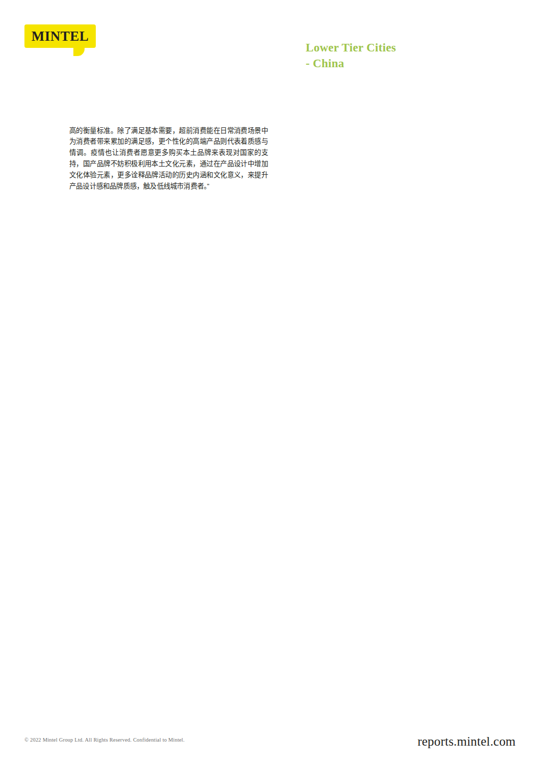MINTEL
Lower Tier Cities
- China
高的衡量标准。除了满足基本需要，超前消费能在日常消费场景中为消费者带来累加的满足感，更个性化的高端产品则代表着质感与情调。疫情也让消费者愿意更多购买本土品牌来表现对国家的支持，国产品牌不妨积极利用本土文化元素，通过在产品设计中增加文化体验元素，更多诠释品牌活动的历史内涵和文化意义，来提升产品设计感和品牌质感，触及低线城市消费者。”
© 2022 Mintel Group Ltd. All Rights Reserved. Confidential to Mintel.
reports.mintel.com